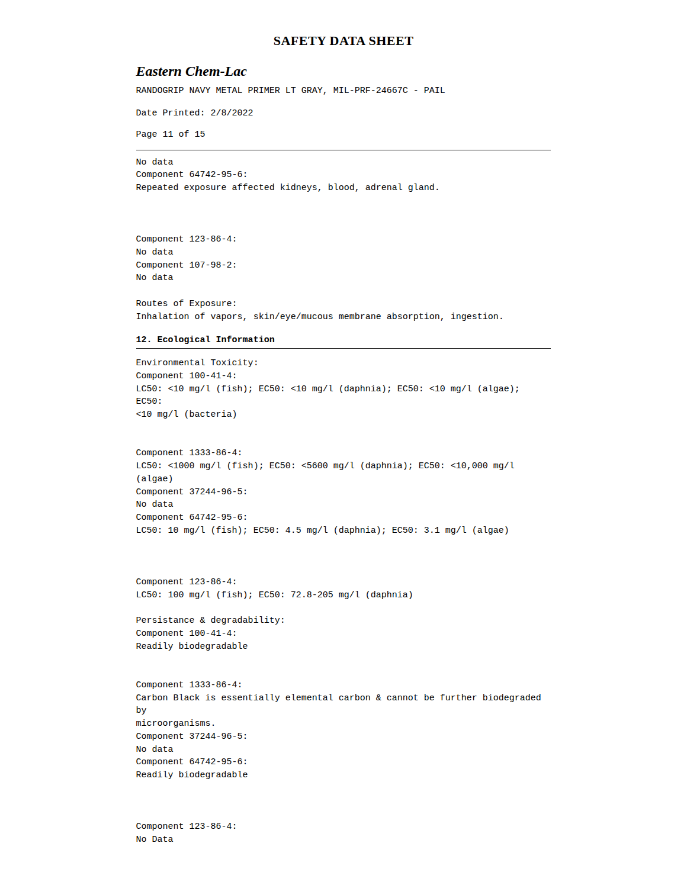SAFETY DATA SHEET
Eastern Chem-Lac
RANDOGRIP NAVY METAL PRIMER LT GRAY, MIL-PRF-24667C - PAIL
Date Printed: 2/8/2022
Page 11 of 15
No data
Component 64742-95-6:
Repeated exposure affected kidneys, blood, adrenal gland.



Component 123-86-4:
No data
Component 107-98-2:
No data

Routes of Exposure:
Inhalation of vapors, skin/eye/mucous membrane absorption, ingestion.
12. Ecological Information
Environmental Toxicity:
Component 100-41-4:
LC50: <10 mg/l (fish); EC50: <10 mg/l (daphnia); EC50: <10 mg/l (algae); EC50:
<10 mg/l (bacteria)


Component 1333-86-4:
LC50: <1000 mg/l (fish); EC50: <5600 mg/l (daphnia); EC50: <10,000 mg/l (algae)
Component 37244-96-5:
No data
Component 64742-95-6:
LC50: 10 mg/l (fish); EC50: 4.5 mg/l (daphnia); EC50: 3.1 mg/l (algae)



Component 123-86-4:
LC50: 100 mg/l (fish); EC50: 72.8-205 mg/l (daphnia)

Persistance & degradability:
Component 100-41-4:
Readily biodegradable


Component 1333-86-4:
Carbon Black is essentially elemental carbon & cannot be further biodegraded by
microorganisms.
Component 37244-96-5:
No data
Component 64742-95-6:
Readily biodegradable



Component 123-86-4:
No Data